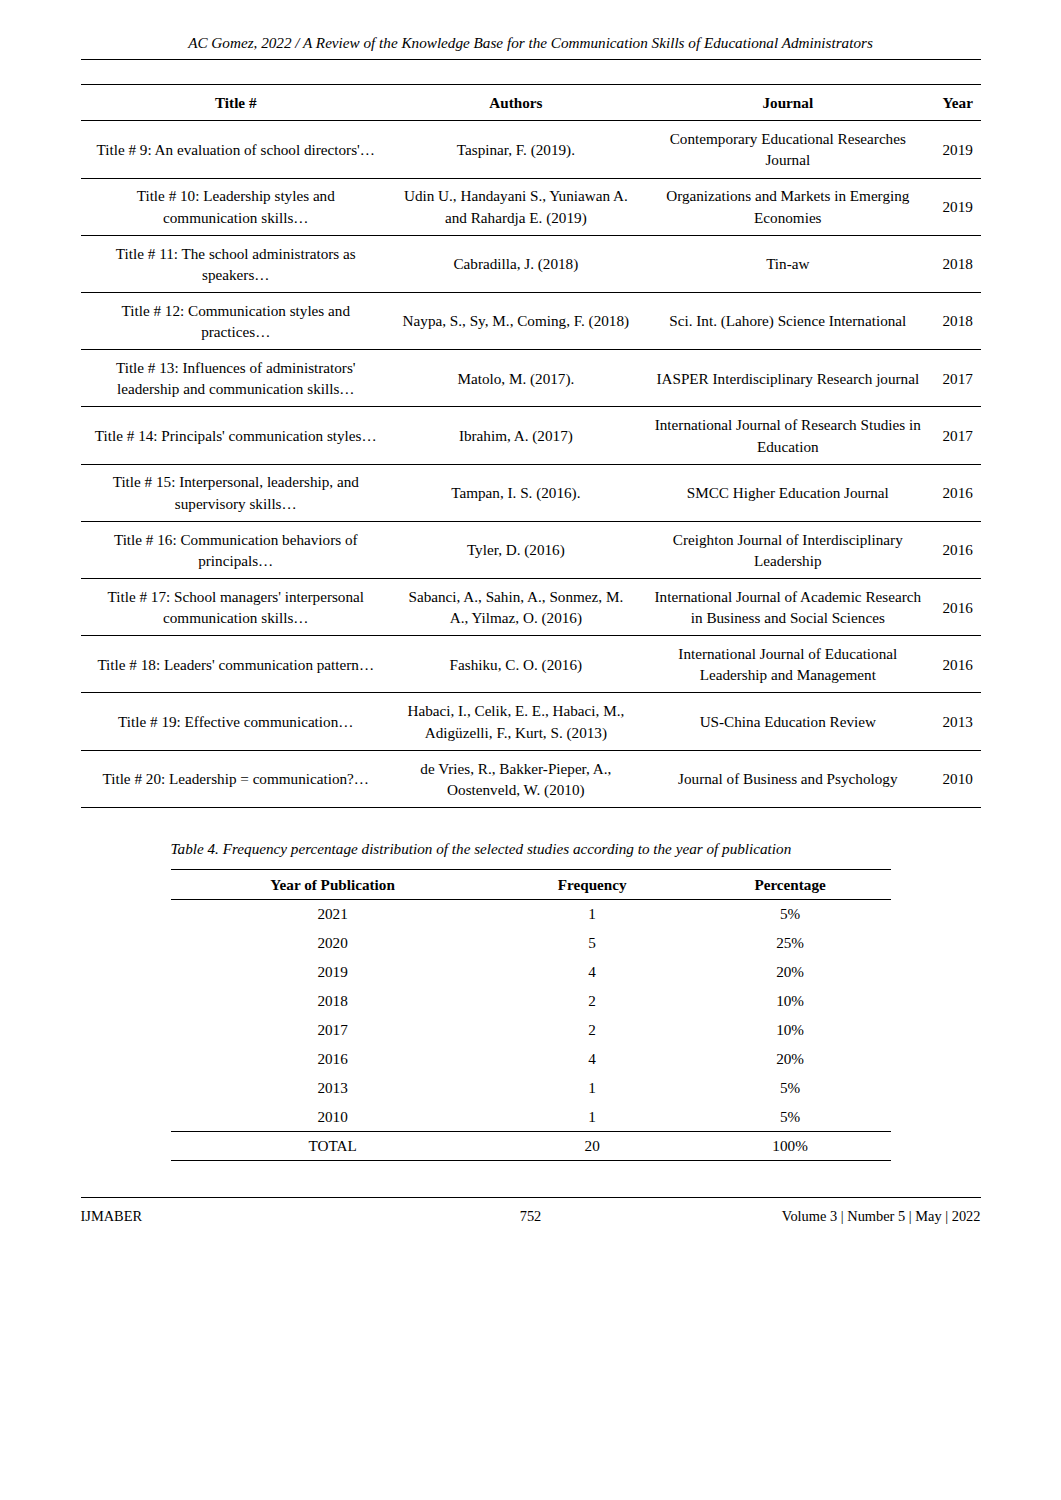AC Gomez, 2022 / A Review of the Knowledge Base for the Communication Skills of Educational Administrators
| Title # | Authors | Journal | Year |
| --- | --- | --- | --- |
| Title # 9: An evaluation of school directors'… | Taspinar, F. (2019). | Contemporary Educational Researches Journal | 2019 |
| Title # 10: Leadership styles and communication skills… | Udin U., Handayani S., Yuniawan A. and Rahardja E. (2019) | Organizations and Markets in Emerging Economies | 2019 |
| Title # 11: The school administrators as speakers… | Cabradilla, J. (2018) | Tin-aw | 2018 |
| Title # 12: Communication styles and practices… | Naypa, S., Sy, M., Coming, F. (2018) | Sci. Int. (Lahore) Science International | 2018 |
| Title # 13: Influences of administrators' leadership and communication skills… | Matolo, M. (2017). | IASPER Interdisciplinary Research journal | 2017 |
| Title # 14: Principals' communication styles… | Ibrahim, A. (2017) | International Journal of Research Studies in Education | 2017 |
| Title # 15: Interpersonal, leadership, and supervisory skills… | Tampan, I. S. (2016). | SMCC Higher Education Journal | 2016 |
| Title # 16: Communication behaviors of principals… | Tyler, D. (2016) | Creighton Journal of Interdisciplinary Leadership | 2016 |
| Title # 17: School managers' interpersonal communication skills… | Sabanci, A., Sahin, A., Sonmez, M. A., Yilmaz, O. (2016) | International Journal of Academic Research in Business and Social Sciences | 2016 |
| Title # 18: Leaders' communication pattern… | Fashiku, C. O. (2016) | International Journal of Educational Leadership and Management | 2016 |
| Title # 19: Effective communication… | Habaci, I., Celik, E. E., Habaci, M., Adigüzelli, F., Kurt, S. (2013) | US-China Education Review | 2013 |
| Title # 20: Leadership = communication?… | de Vries, R., Bakker-Pieper, A., Oostenveld, W. (2010) | Journal of Business and Psychology | 2010 |
Table 4. Frequency percentage distribution of the selected studies according to the year of publication
| Year of Publication | Frequency | Percentage |
| --- | --- | --- |
| 2021 | 1 | 5% |
| 2020 | 5 | 25% |
| 2019 | 4 | 20% |
| 2018 | 2 | 10% |
| 2017 | 2 | 10% |
| 2016 | 4 | 20% |
| 2013 | 1 | 5% |
| 2010 | 1 | 5% |
| TOTAL | 20 | 100% |
IJMABER
752
Volume 3 | Number 5 | May | 2022